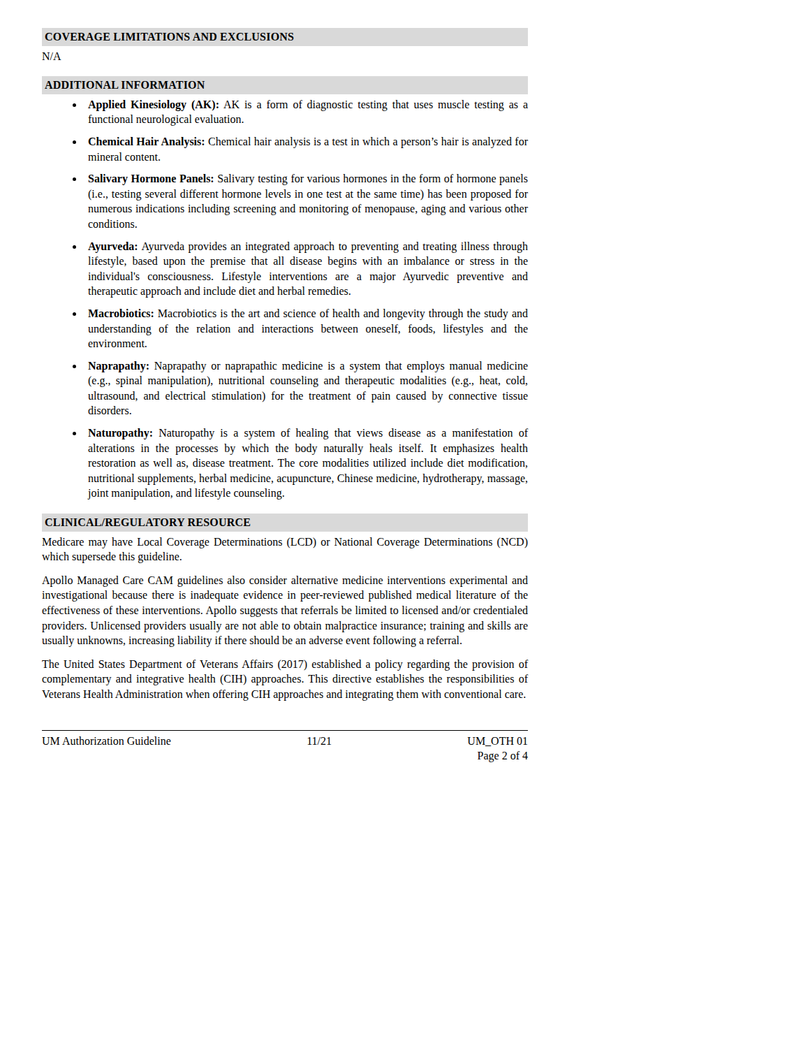COVERAGE LIMITATIONS AND EXCLUSIONS
N/A
ADDITIONAL INFORMATION
Applied Kinesiology (AK): AK is a form of diagnostic testing that uses muscle testing as a functional neurological evaluation.
Chemical Hair Analysis: Chemical hair analysis is a test in which a person’s hair is analyzed for mineral content.
Salivary Hormone Panels: Salivary testing for various hormones in the form of hormone panels (i.e., testing several different hormone levels in one test at the same time) has been proposed for numerous indications including screening and monitoring of menopause, aging and various other conditions.
Ayurveda: Ayurveda provides an integrated approach to preventing and treating illness through lifestyle, based upon the premise that all disease begins with an imbalance or stress in the individual's consciousness. Lifestyle interventions are a major Ayurvedic preventive and therapeutic approach and include diet and herbal remedies.
Macrobiotics: Macrobiotics is the art and science of health and longevity through the study and understanding of the relation and interactions between oneself, foods, lifestyles and the environment.
Naprapathy: Naprapathy or naprapathic medicine is a system that employs manual medicine (e.g., spinal manipulation), nutritional counseling and therapeutic modalities (e.g., heat, cold, ultrasound, and electrical stimulation) for the treatment of pain caused by connective tissue disorders.
Naturopathy: Naturopathy is a system of healing that views disease as a manifestation of alterations in the processes by which the body naturally heals itself. It emphasizes health restoration as well as, disease treatment. The core modalities utilized include diet modification, nutritional supplements, herbal medicine, acupuncture, Chinese medicine, hydrotherapy, massage, joint manipulation, and lifestyle counseling.
CLINICAL/REGULATORY RESOURCE
Medicare may have Local Coverage Determinations (LCD) or National Coverage Determinations (NCD) which supersede this guideline.
Apollo Managed Care CAM guidelines also consider alternative medicine interventions experimental and investigational because there is inadequate evidence in peer-reviewed published medical literature of the effectiveness of these interventions. Apollo suggests that referrals be limited to licensed and/or credentialed providers. Unlicensed providers usually are not able to obtain malpractice insurance; training and skills are usually unknowns, increasing liability if there should be an adverse event following a referral.
The United States Department of Veterans Affairs (2017) established a policy regarding the provision of complementary and integrative health (CIH) approaches. This directive establishes the responsibilities of Veterans Health Administration when offering CIH approaches and integrating them with conventional care.
UM Authorization Guideline
11/21
UM_OTH 01
Page 2 of 4